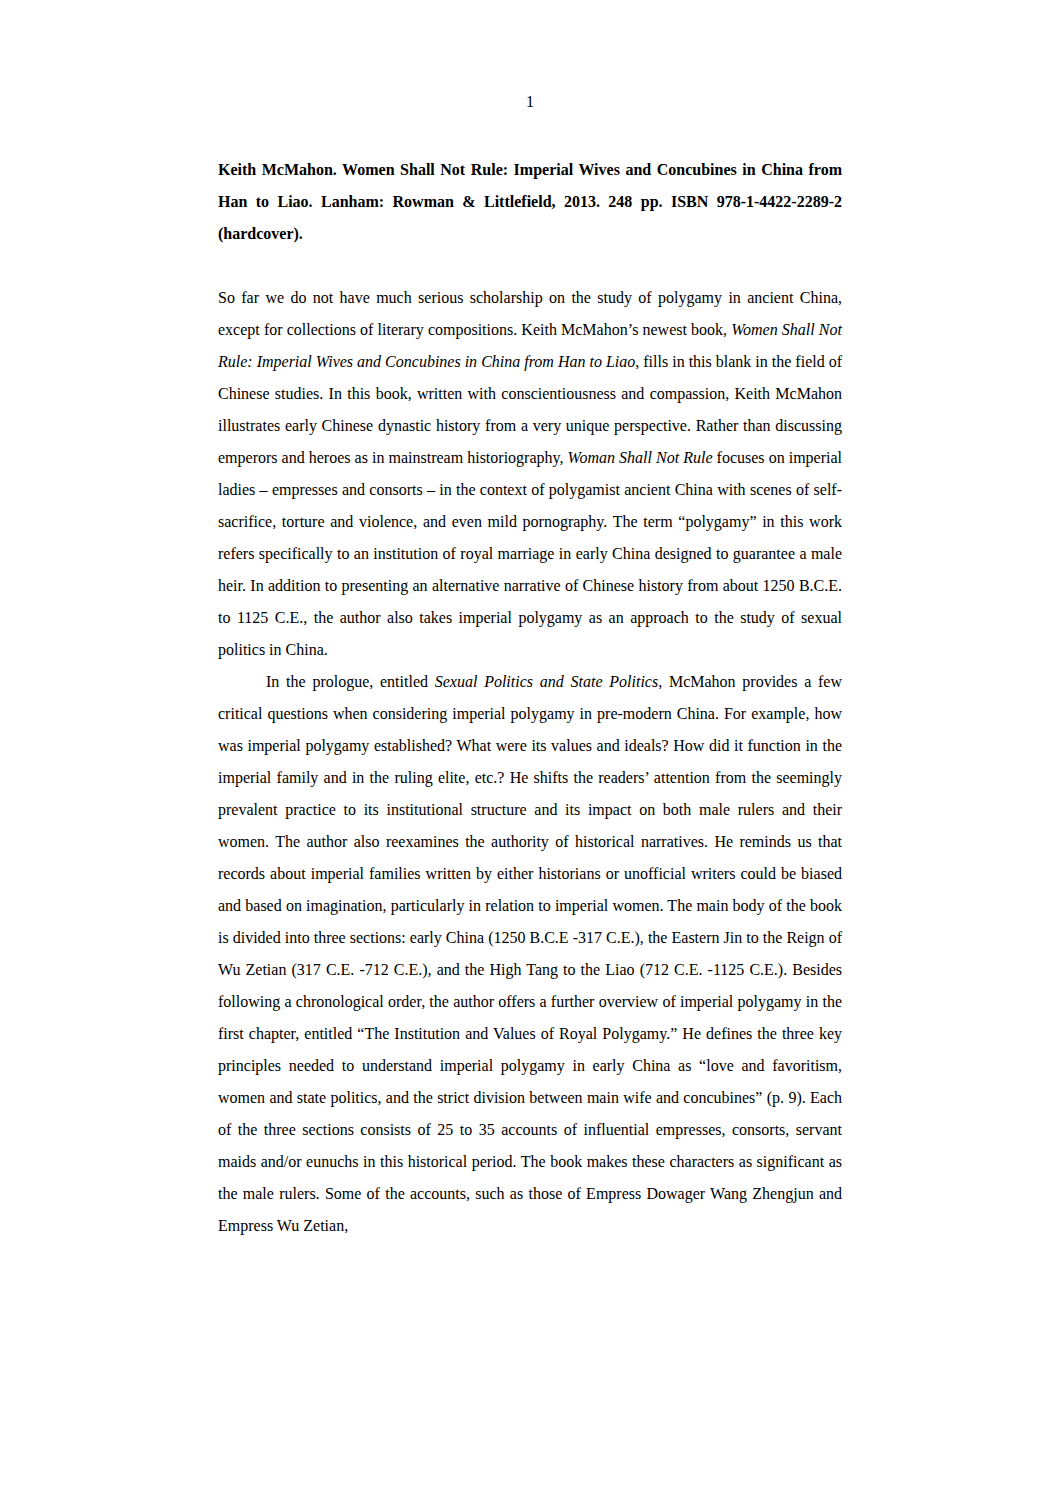1
Keith McMahon. Women Shall Not Rule: Imperial Wives and Concubines in China from Han to Liao. Lanham: Rowman & Littlefield, 2013. 248 pp. ISBN 978-1-4422-2289-2 (hardcover).
So far we do not have much serious scholarship on the study of polygamy in ancient China, except for collections of literary compositions. Keith McMahon’s newest book, Women Shall Not Rule: Imperial Wives and Concubines in China from Han to Liao, fills in this blank in the field of Chinese studies. In this book, written with conscientiousness and compassion, Keith McMahon illustrates early Chinese dynastic history from a very unique perspective. Rather than discussing emperors and heroes as in mainstream historiography, Woman Shall Not Rule focuses on imperial ladies – empresses and consorts – in the context of polygamist ancient China with scenes of self-sacrifice, torture and violence, and even mild pornography. The term “polygamy” in this work refers specifically to an institution of royal marriage in early China designed to guarantee a male heir. In addition to presenting an alternative narrative of Chinese history from about 1250 B.C.E. to 1125 C.E., the author also takes imperial polygamy as an approach to the study of sexual politics in China.
In the prologue, entitled Sexual Politics and State Politics, McMahon provides a few critical questions when considering imperial polygamy in pre-modern China. For example, how was imperial polygamy established? What were its values and ideals? How did it function in the imperial family and in the ruling elite, etc.? He shifts the readers’ attention from the seemingly prevalent practice to its institutional structure and its impact on both male rulers and their women. The author also reexamines the authority of historical narratives. He reminds us that records about imperial families written by either historians or unofficial writers could be biased and based on imagination, particularly in relation to imperial women. The main body of the book is divided into three sections: early China (1250 B.C.E -317 C.E.), the Eastern Jin to the Reign of Wu Zetian (317 C.E. -712 C.E.), and the High Tang to the Liao (712 C.E. -1125 C.E.). Besides following a chronological order, the author offers a further overview of imperial polygamy in the first chapter, entitled “The Institution and Values of Royal Polygamy.” He defines the three key principles needed to understand imperial polygamy in early China as “love and favoritism, women and state politics, and the strict division between main wife and concubines” (p. 9). Each of the three sections consists of 25 to 35 accounts of influential empresses, consorts, servant maids and/or eunuchs in this historical period. The book makes these characters as significant as the male rulers. Some of the accounts, such as those of Empress Dowager Wang Zhengjun and Empress Wu Zetian,